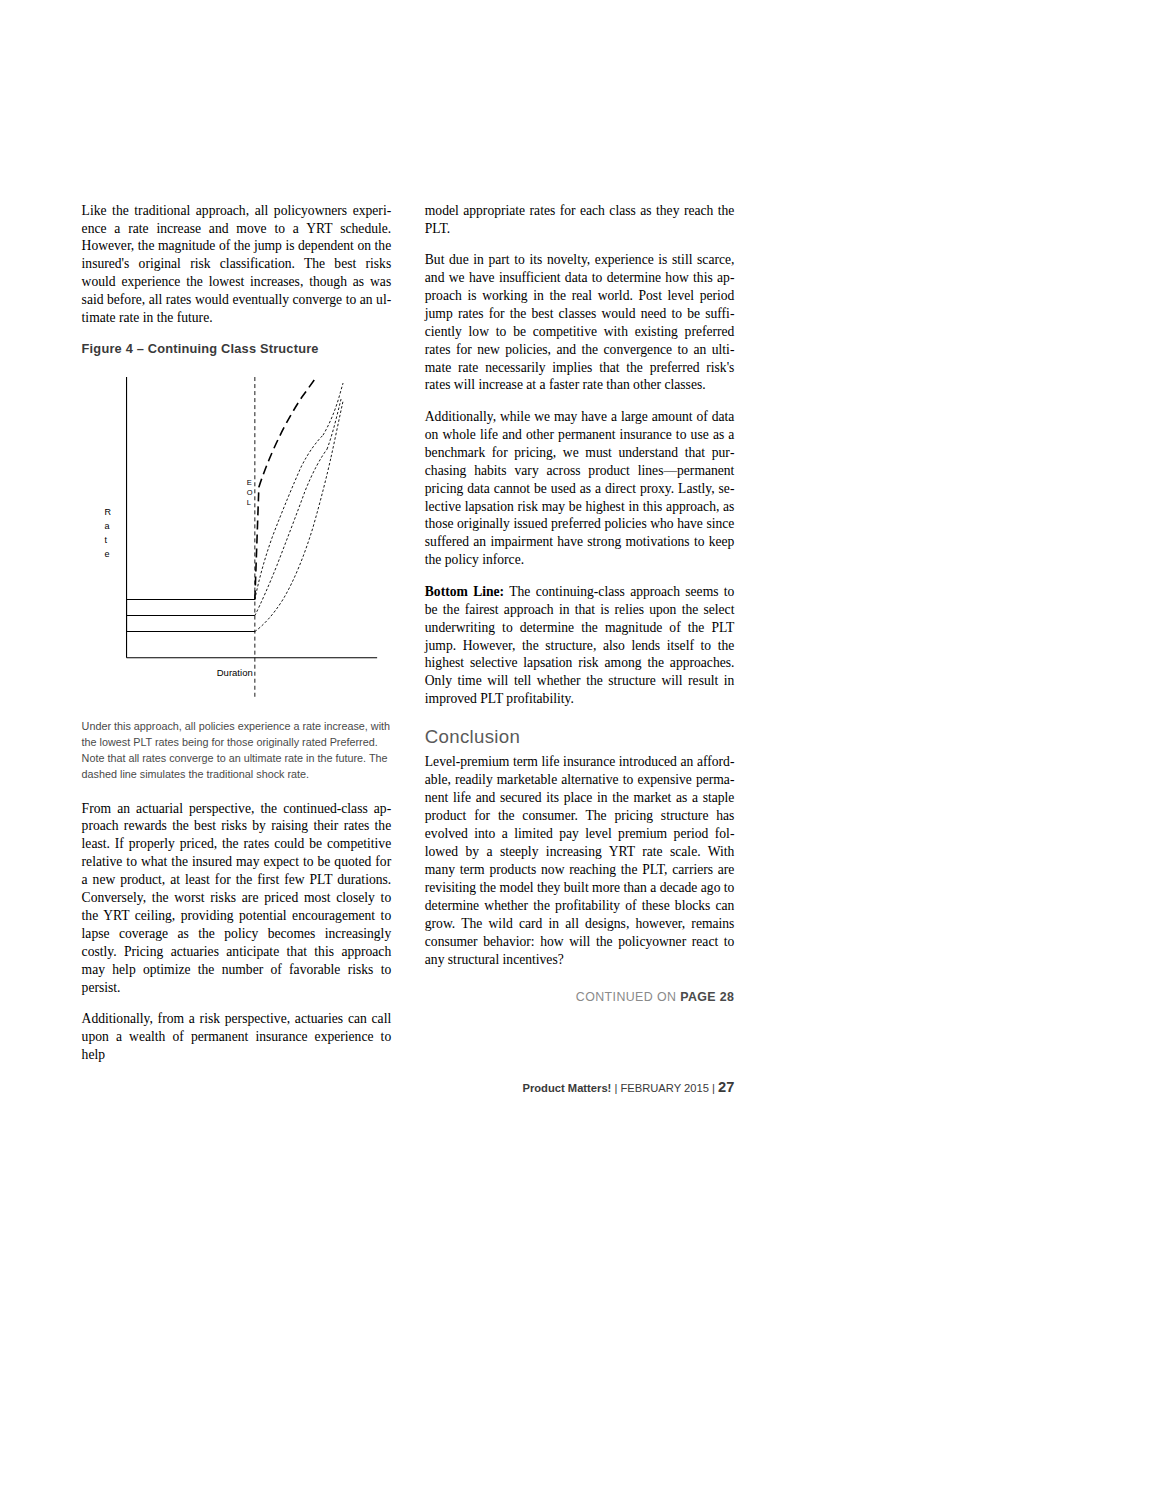Like the traditional approach, all policyowners experience a rate increase and move to a YRT schedule. However, the magnitude of the jump is dependent on the insured's original risk classification. The best risks would experience the lowest increases, though as was said before, all rates would eventually converge to an ultimate rate in the future.
Figure 4 – Continuing Class Structure
R a t e Duration E O L
Under this approach, all policies experience a rate increase, with the lowest PLT rates being for those originally rated Preferred. Note that all rates converge to an ultimate rate in the future. The dashed line simulates the traditional shock rate.
From an actuarial perspective, the continued-class approach rewards the best risks by raising their rates the least. If properly priced, the rates could be competitive relative to what the insured may expect to be quoted for a new product, at least for the first few PLT durations. Conversely, the worst risks are priced most closely to the YRT ceiling, providing potential encouragement to lapse coverage as the policy becomes increasingly costly. Pricing actuaries anticipate that this approach may help optimize the number of favorable risks to persist.
Additionally, from a risk perspective, actuaries can call upon a wealth of permanent insurance experience to help
model appropriate rates for each class as they reach the PLT.
But due in part to its novelty, experience is still scarce, and we have insufficient data to determine how this approach is working in the real world. Post level period jump rates for the best classes would need to be sufficiently low to be competitive with existing preferred rates for new policies, and the convergence to an ultimate rate necessarily implies that the preferred risk's rates will increase at a faster rate than other classes.
Additionally, while we may have a large amount of data on whole life and other permanent insurance to use as a benchmark for pricing, we must understand that purchasing habits vary across product lines—permanent pricing data cannot be used as a direct proxy. Lastly, selective lapsation risk may be highest in this approach, as those originally issued preferred policies who have since suffered an impairment have strong motivations to keep the policy inforce.
Bottom Line: The continuing-class approach seems to be the fairest approach in that is relies upon the select underwriting to determine the magnitude of the PLT jump. However, the structure, also lends itself to the highest selective lapsation risk among the approaches. Only time will tell whether the structure will result in improved PLT profitability.
Conclusion
Level-premium term life insurance introduced an affordable, readily marketable alternative to expensive permanent life and secured its place in the market as a staple product for the consumer. The pricing structure has evolved into a limited pay level premium period followed by a steeply increasing YRT rate scale. With many term products now reaching the PLT, carriers are revisiting the model they built more than a decade ago to determine whether the profitability of these blocks can grow. The wild card in all designs, however, remains consumer behavior: how will the policyowner react to any structural incentives?
CONTINUED ON PAGE 28
Product Matters! | FEBRUARY 2015 | 27